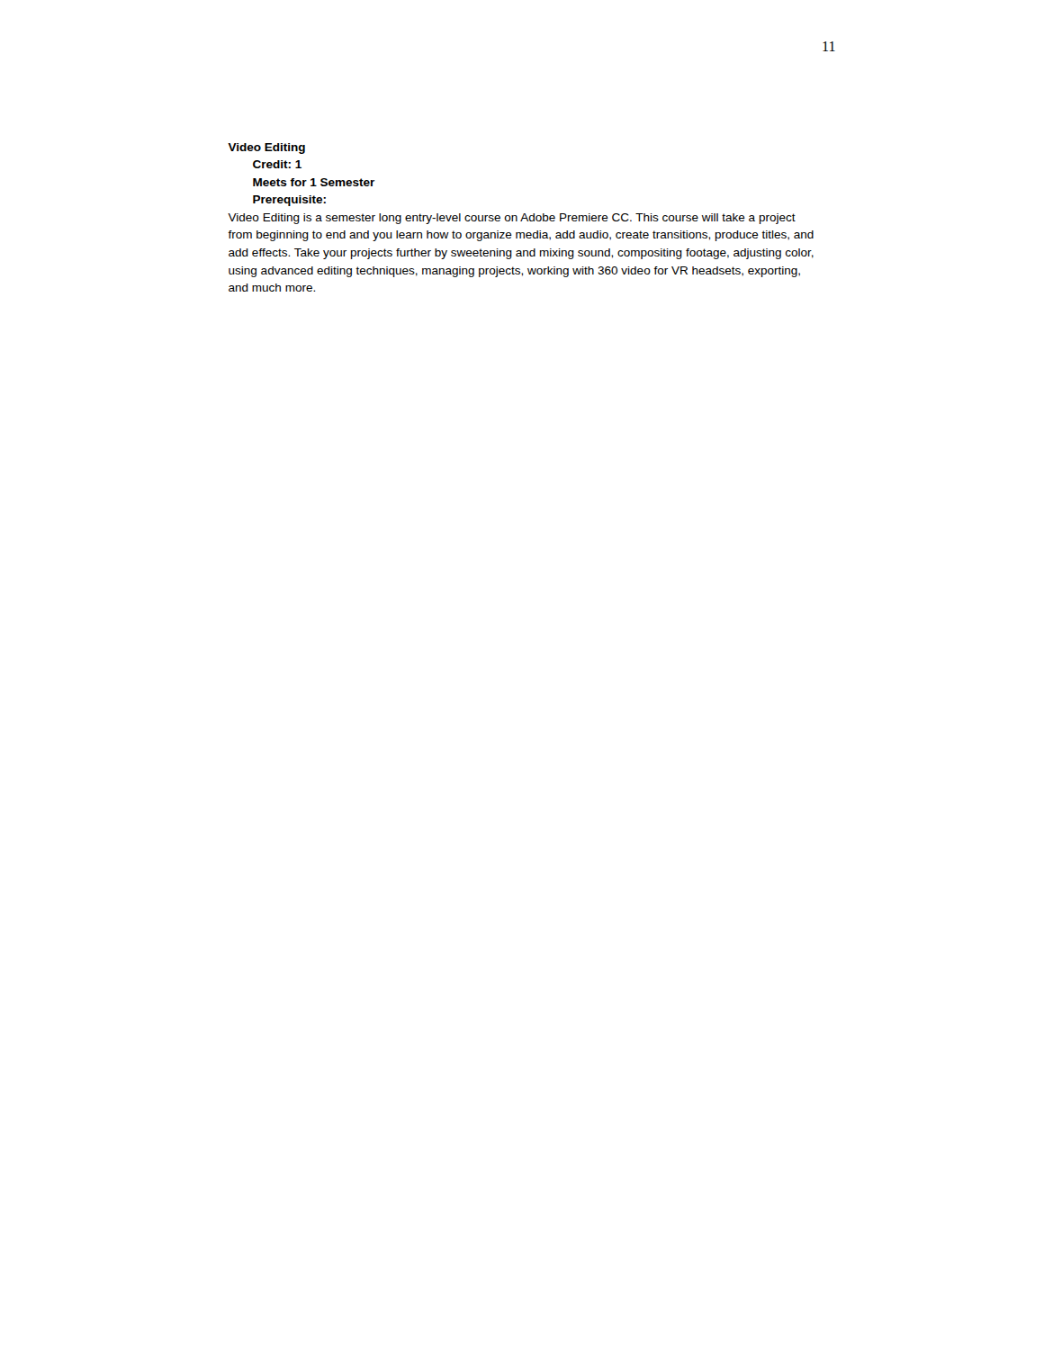11
Video Editing
Credit: 1
Meets for 1 Semester
Prerequisite:
Video Editing is a semester long entry-level course on Adobe Premiere CC. This course will take a project from beginning to end and you learn how to organize media, add audio, create transitions, produce titles, and add effects. Take your projects further by sweetening and mixing sound, compositing footage, adjusting color, using advanced editing techniques, managing projects, working with 360 video for VR headsets, exporting, and much more.